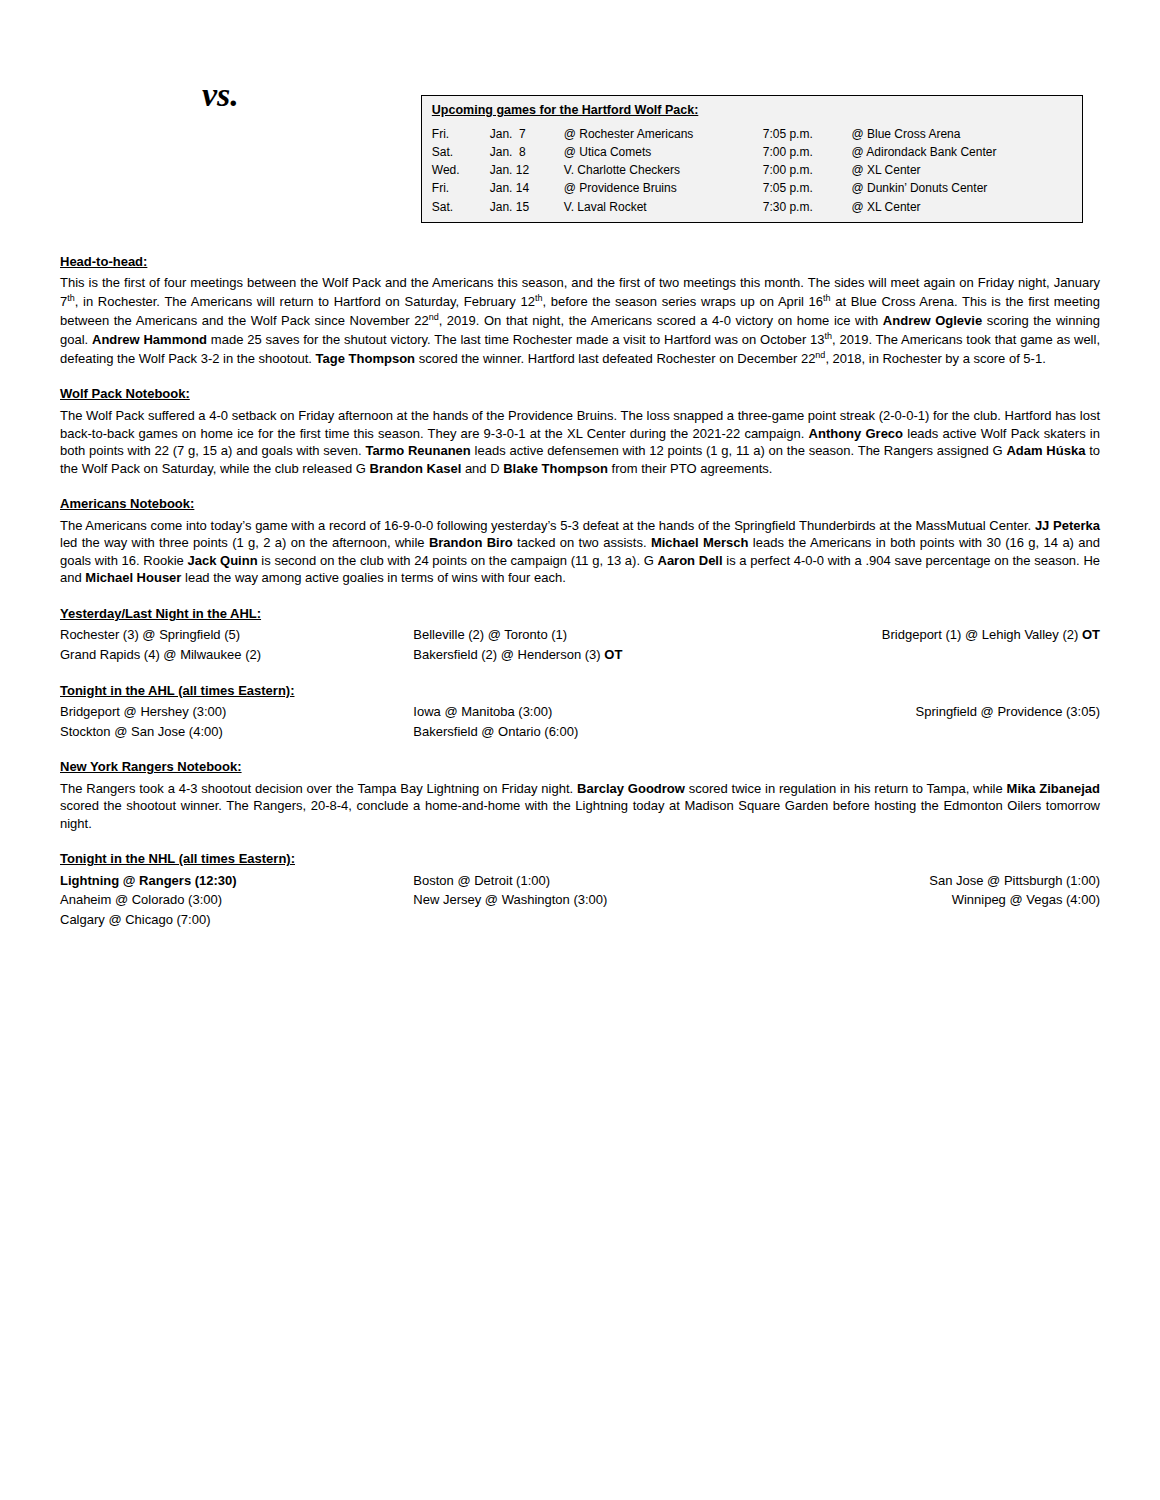vs.
Upcoming games for the Hartford Wolf Pack:
| Fri. | Jan. 7 | @ Rochester Americans | 7:05 p.m. | @ Blue Cross Arena |
| Sat. | Jan. 8 | @ Utica Comets | 7:00 p.m. | @ Adirondack Bank Center |
| Wed. | Jan. 12 | V. Charlotte Checkers | 7:00 p.m. | @ XL Center |
| Fri. | Jan. 14 | @ Providence Bruins | 7:05 p.m. | @ Dunkin’ Donuts Center |
| Sat. | Jan. 15 | V. Laval Rocket | 7:30 p.m. | @ XL Center |
Head-to-head:
This is the first of four meetings between the Wolf Pack and the Americans this season, and the first of two meetings this month. The sides will meet again on Friday night, January 7th, in Rochester. The Americans will return to Hartford on Saturday, February 12th, before the season series wraps up on April 16th at Blue Cross Arena. This is the first meeting between the Americans and the Wolf Pack since November 22nd, 2019. On that night, the Americans scored a 4-0 victory on home ice with Andrew Oglevie scoring the winning goal. Andrew Hammond made 25 saves for the shutout victory. The last time Rochester made a visit to Hartford was on October 13th, 2019. The Americans took that game as well, defeating the Wolf Pack 3-2 in the shootout. Tage Thompson scored the winner. Hartford last defeated Rochester on December 22nd, 2018, in Rochester by a score of 5-1.
Wolf Pack Notebook:
The Wolf Pack suffered a 4-0 setback on Friday afternoon at the hands of the Providence Bruins. The loss snapped a three-game point streak (2-0-0-1) for the club. Hartford has lost back-to-back games on home ice for the first time this season. They are 9-3-0-1 at the XL Center during the 2021-22 campaign. Anthony Greco leads active Wolf Pack skaters in both points with 22 (7 g, 15 a) and goals with seven. Tarmo Reunanen leads active defensemen with 12 points (1 g, 11 a) on the season. The Rangers assigned G Adam Húska to the Wolf Pack on Saturday, while the club released G Brandon Kasel and D Blake Thompson from their PTO agreements.
Americans Notebook:
The Americans come into today’s game with a record of 16-9-0-0 following yesterday’s 5-3 defeat at the hands of the Springfield Thunderbirds at the MassMutual Center. JJ Peterka led the way with three points (1 g, 2 a) on the afternoon, while Brandon Biro tacked on two assists. Michael Mersch leads the Americans in both points with 30 (16 g, 14 a) and goals with 16. Rookie Jack Quinn is second on the club with 24 points on the campaign (11 g, 13 a). G Aaron Dell is a perfect 4-0-0 with a .904 save percentage on the season. He and Michael Houser lead the way among active goalies in terms of wins with four each.
Yesterday/Last Night in the AHL:
Rochester (3) @ Springfield (5)
Belleville (2) @ Toronto (1)
Bridgeport (1) @ Lehigh Valley (2) OT
Grand Rapids (4) @ Milwaukee (2)
Bakersfield (2) @ Henderson (3) OT
Tonight in the AHL (all times Eastern):
Bridgeport @ Hershey (3:00)
Iowa @ Manitoba (3:00)
Springfield @ Providence (3:05)
Stockton @ San Jose (4:00)
Bakersfield @ Ontario (6:00)
New York Rangers Notebook:
The Rangers took a 4-3 shootout decision over the Tampa Bay Lightning on Friday night. Barclay Goodrow scored twice in regulation in his return to Tampa, while Mika Zibanejad scored the shootout winner. The Rangers, 20-8-4, conclude a home-and-home with the Lightning today at Madison Square Garden before hosting the Edmonton Oilers tomorrow night.
Tonight in the NHL (all times Eastern):
Lightning @ Rangers (12:30)
Boston @ Detroit (1:00)
San Jose @ Pittsburgh (1:00)
Anaheim @ Colorado (3:00)
New Jersey @ Washington (3:00)
Winnipeg @ Vegas (4:00)
Calgary @ Chicago (7:00)